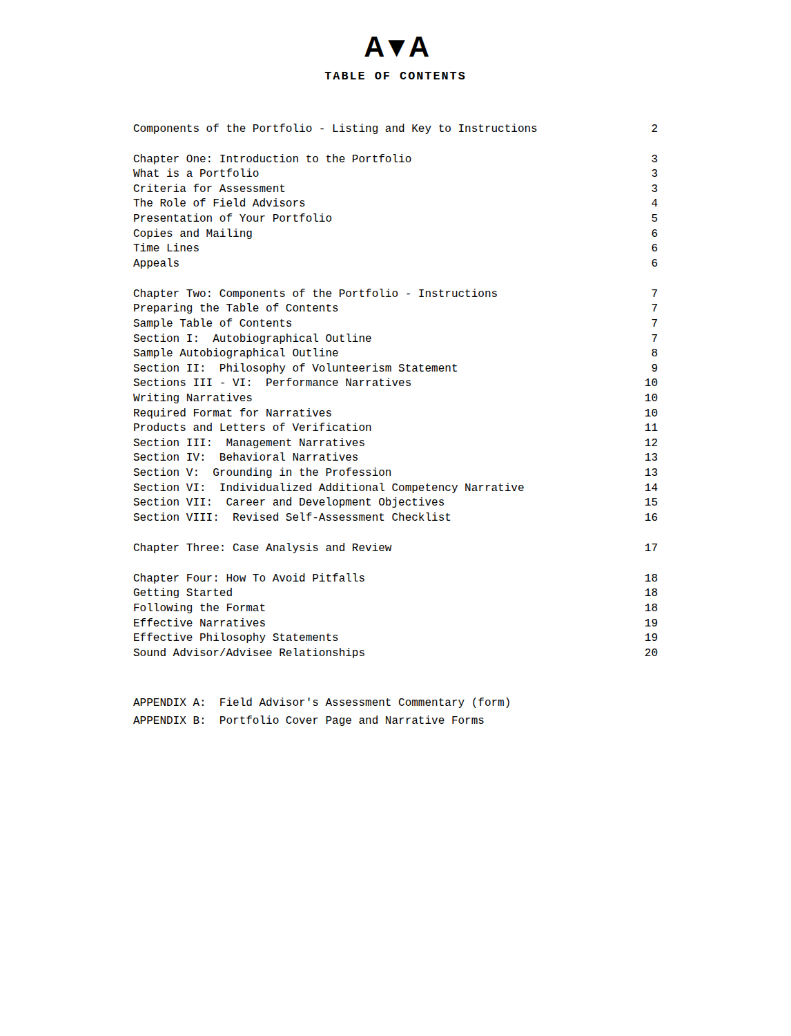A▼A
TABLE OF CONTENTS
| Components of the Portfolio - Listing and Key to Instructions | 2 |
| Chapter One: Introduction to the Portfolio | 3 |
| What is a Portfolio | 3 |
| Criteria for Assessment | 3 |
| The Role of Field Advisors | 4 |
| Presentation of Your Portfolio | 5 |
| Copies and Mailing | 6 |
| Time Lines | 6 |
| Appeals | 6 |
| Chapter Two: Components of the Portfolio - Instructions | 7 |
| Preparing the Table of Contents | 7 |
| Sample Table of Contents | 7 |
| Section I: Autobiographical Outline | 7 |
| Sample Autobiographical Outline | 8 |
| Section II: Philosophy of Volunteerism Statement | 9 |
| Sections III - VI: Performance Narratives | 10 |
| Writing Narratives | 10 |
| Required Format for Narratives | 10 |
| Products and Letters of Verification | 11 |
| Section III: Management Narratives | 12 |
| Section IV: Behavioral Narratives | 13 |
| Section V: Grounding in the Profession | 13 |
| Section VI: Individualized Additional Competency Narrative | 14 |
| Section VII: Career and Development Objectives | 15 |
| Section VIII: Revised Self-Assessment Checklist | 16 |
| Chapter Three: Case Analysis and Review | 17 |
| Chapter Four: How To Avoid Pitfalls | 18 |
| Getting Started | 18 |
| Following the Format | 18 |
| Effective Narratives | 19 |
| Effective Philosophy Statements | 19 |
| Sound Advisor/Advisee Relationships | 20 |
APPENDIX A: Field Advisor's Assessment Commentary (form)
APPENDIX B: Portfolio Cover Page and Narrative Forms